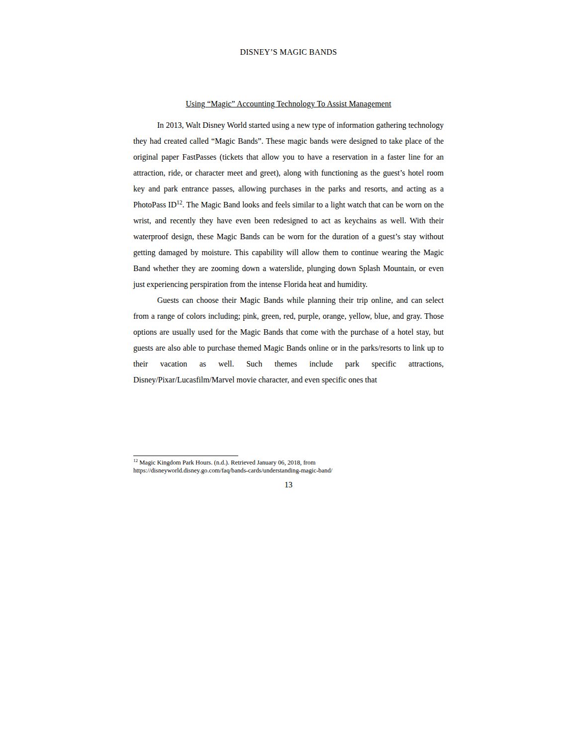DISNEY’S MAGIC BANDS
Using “Magic” Accounting Technology To Assist Management
In 2013, Walt Disney World started using a new type of information gathering technology they had created called “Magic Bands”. These magic bands were designed to take place of the original paper FastPasses (tickets that allow you to have a reservation in a faster line for an attraction, ride, or character meet and greet), along with functioning as the guest’s hotel room key and park entrance passes, allowing purchases in the parks and resorts, and acting as a PhotoPass ID12. The Magic Band looks and feels similar to a light watch that can be worn on the wrist, and recently they have even been redesigned to act as keychains as well. With their waterproof design, these Magic Bands can be worn for the duration of a guest’s stay without getting damaged by moisture. This capability will allow them to continue wearing the Magic Band whether they are zooming down a waterslide, plunging down Splash Mountain, or even just experiencing perspiration from the intense Florida heat and humidity.
Guests can choose their Magic Bands while planning their trip online, and can select from a range of colors including; pink, green, red, purple, orange, yellow, blue, and gray. Those options are usually used for the Magic Bands that come with the purchase of a hotel stay, but guests are also able to purchase themed Magic Bands online or in the parks/resorts to link up to their vacation as well. Such themes include park specific attractions, Disney/Pixar/Lucasfilm/Marvel movie character, and even specific ones that
12 Magic Kingdom Park Hours. (n.d.). Retrieved January 06, 2018, from
https://disneyworld.disney.go.com/faq/bands-cards/understanding-magic-band/
13